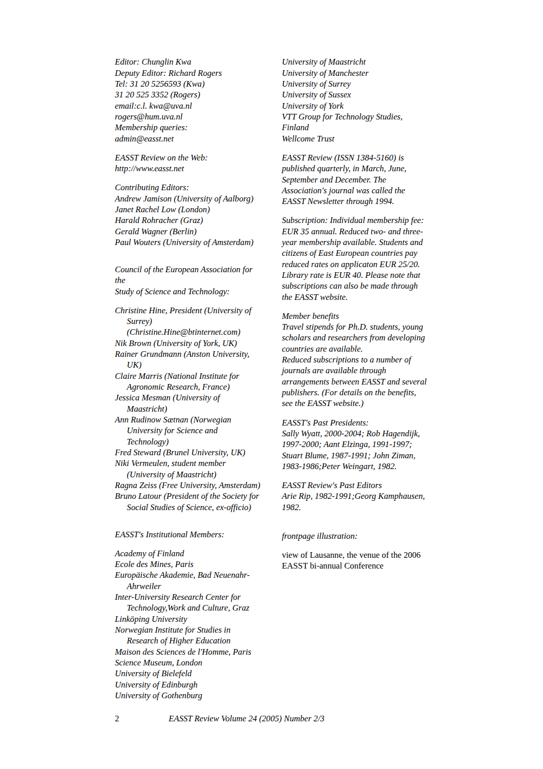Editor: Chunglin Kwa
Deputy Editor: Richard Rogers
Tel: 31 20 5256593 (Kwa)
31 20 525 3352 (Rogers)
email:c.l. kwa@uva.nl
rogers@hum.uva.nl
Membership queries:
admin@easst.net
EASST Review on the Web:
http://www.easst.net
Contributing Editors:
Andrew Jamison (University of Aalborg)
Janet Rachel Low (London)
Harald Rohracher (Graz)
Gerald Wagner (Berlin)
Paul Wouters (University of Amsterdam)
Council of the European Association for the
Study of Science and Technology:
Christine Hine, President (University of Surrey) (Christine.Hine@btinternet.com) Nik Brown (University of York, UK) Rainer Grundmann (Anston University, UK) Claire Marris (National Institute for Agronomic Research, France) Jessica Mesman (University of Maastricht) Ann Rudinow Sætnan (Norwegian University for Science and Technology) Fred Steward (Brunel University, UK) Niki Vermeulen, student member (University of Maastricht) Ragna Zeiss (Free University, Amsterdam) Bruno Latour (President of the Society for Social Studies of Science, ex-officio)
EASST's Institutional Members:
Academy of Finland Ecole des Mines, Paris Europäische Akademie, Bad Neuenahr-Ahrweiler Inter-University Research Center for Technology,Work and Culture, Graz Linköping University Norwegian Institute for Studies in Research of Higher Education Maison des Sciences de l'Homme, Paris Science Museum, London University of Bielefeld University of Edinburgh University of Gothenburg
University of Maastricht
University of Manchester
University of Surrey
University of Sussex
University of York
VTT Group for Technology Studies, Finland
Wellcome Trust
EASST Review (ISSN 1384-5160) is published quarterly, in March, June, September and December. The Association's journal was called the EASST Newsletter through 1994.
Subscription: Individual membership fee: EUR 35 annual. Reduced two- and three-year membership available. Students and citizens of East European countries pay reduced rates on applicaton EUR 25/20. Library rate is EUR 40. Please note that subscriptions can also be made through the EASST website.
Member benefits
Travel stipends for Ph.D. students, young scholars and researchers from developing countries are available.
Reduced subscriptions to a number of journals are available through arrangements between EASST and several publishers. (For details on the benefits, see the EASST website.)
EASST's Past Presidents:
Sally Wyatt, 2000-2004; Rob Hagendijk, 1997-2000; Aant Elzinga, 1991-1997; Stuart Blume, 1987-1991; John Ziman, 1983-1986;Peter Weingart, 1982.
EASST Review's Past Editors
Arie Rip, 1982-1991;Georg Kamphausen, 1982.
frontpage illustration:
view of Lausanne, the venue of the 2006 EASST bi-annual Conference
2 EASST Review Volume 24 (2005) Number 2/3